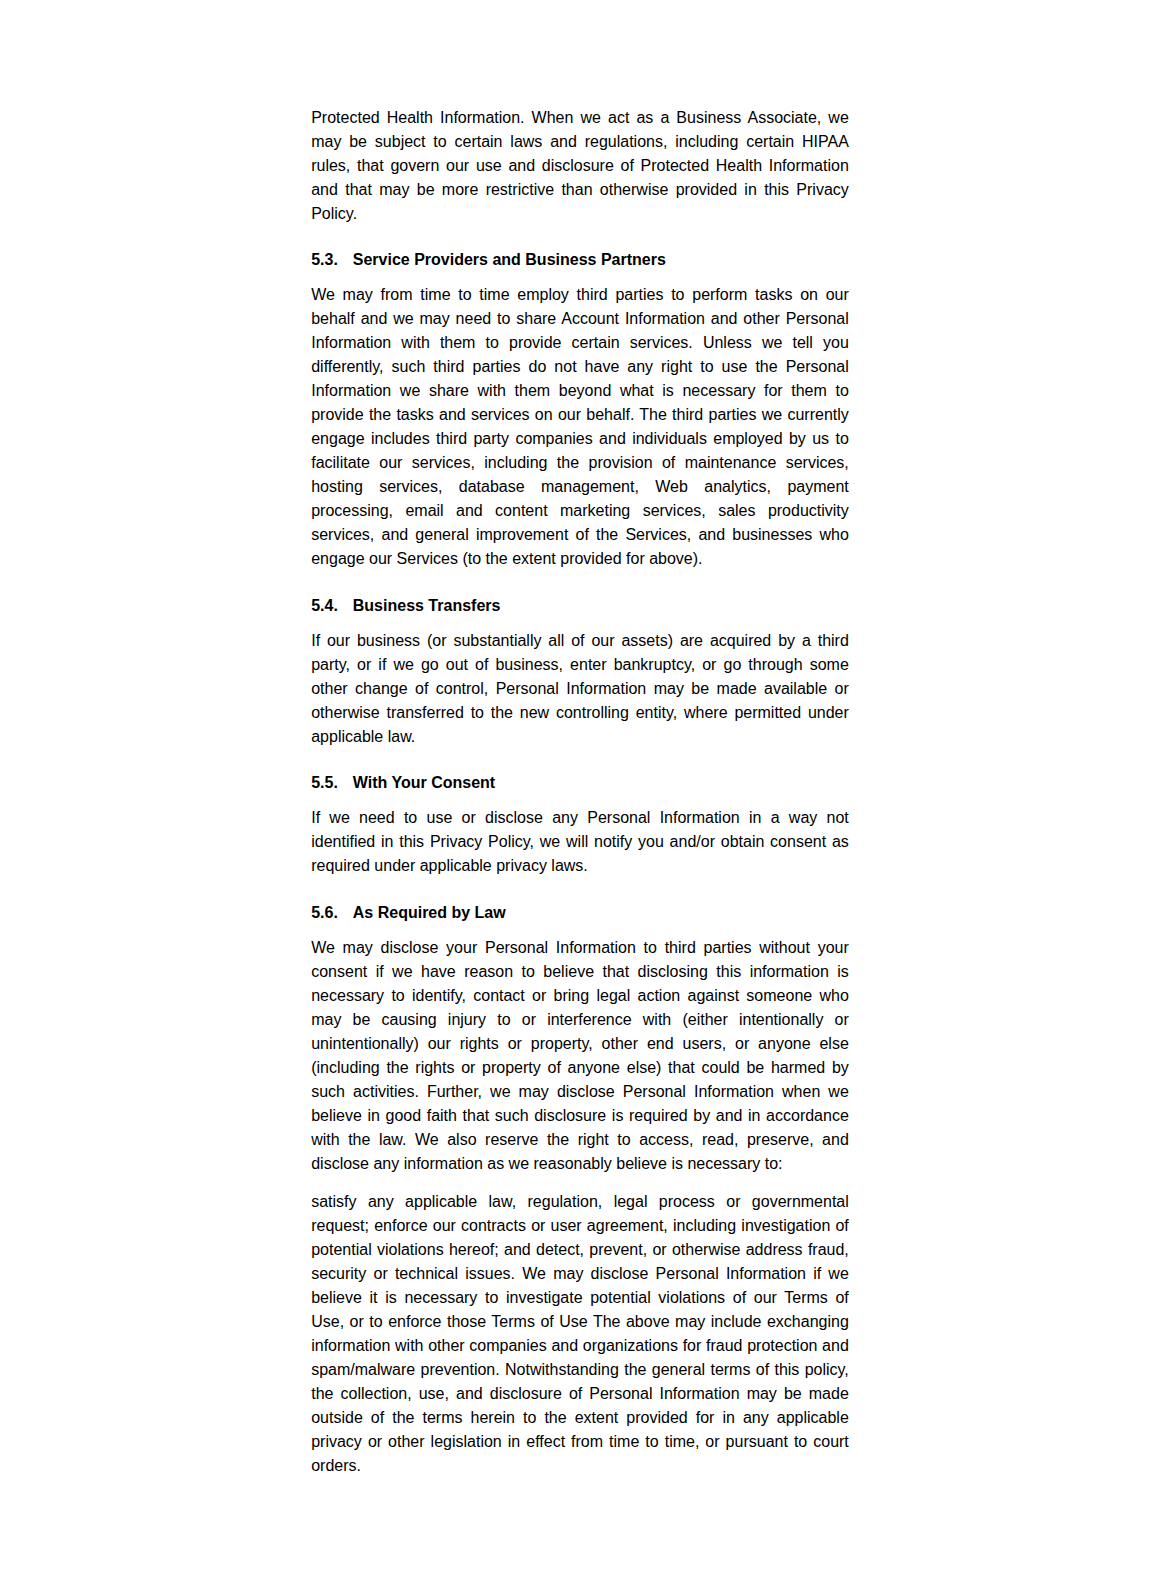Protected Health Information. When we act as a Business Associate, we may be subject to certain laws and regulations, including certain HIPAA rules, that govern our use and disclosure of Protected Health Information and that may be more restrictive than otherwise provided in this Privacy Policy.
5.3. Service Providers and Business Partners
We may from time to time employ third parties to perform tasks on our behalf and we may need to share Account Information and other Personal Information with them to provide certain services. Unless we tell you differently, such third parties do not have any right to use the Personal Information we share with them beyond what is necessary for them to provide the tasks and services on our behalf. The third parties we currently engage includes third party companies and individuals employed by us to facilitate our services, including the provision of maintenance services, hosting services, database management, Web analytics, payment processing, email and content marketing services, sales productivity services, and general improvement of the Services, and businesses who engage our Services (to the extent provided for above).
5.4. Business Transfers
If our business (or substantially all of our assets) are acquired by a third party, or if we go out of business, enter bankruptcy, or go through some other change of control, Personal Information may be made available or otherwise transferred to the new controlling entity, where permitted under applicable law.
5.5. With Your Consent
If we need to use or disclose any Personal Information in a way not identified in this Privacy Policy, we will notify you and/or obtain consent as required under applicable privacy laws.
5.6. As Required by Law
We may disclose your Personal Information to third parties without your consent if we have reason to believe that disclosing this information is necessary to identify, contact or bring legal action against someone who may be causing injury to or interference with (either intentionally or unintentionally) our rights or property, other end users, or anyone else (including the rights or property of anyone else) that could be harmed by such activities. Further, we may disclose Personal Information when we believe in good faith that such disclosure is required by and in accordance with the law. We also reserve the right to access, read, preserve, and disclose any information as we reasonably believe is necessary to:
satisfy any applicable law, regulation, legal process or governmental request; enforce our contracts or user agreement, including investigation of potential violations hereof; and detect, prevent, or otherwise address fraud, security or technical issues. We may disclose Personal Information if we believe it is necessary to investigate potential violations of our Terms of Use, or to enforce those Terms of Use The above may include exchanging information with other companies and organizations for fraud protection and spam/malware prevention. Notwithstanding the general terms of this policy, the collection, use, and disclosure of Personal Information may be made outside of the terms herein to the extent provided for in any applicable privacy or other legislation in effect from time to time, or pursuant to court orders.